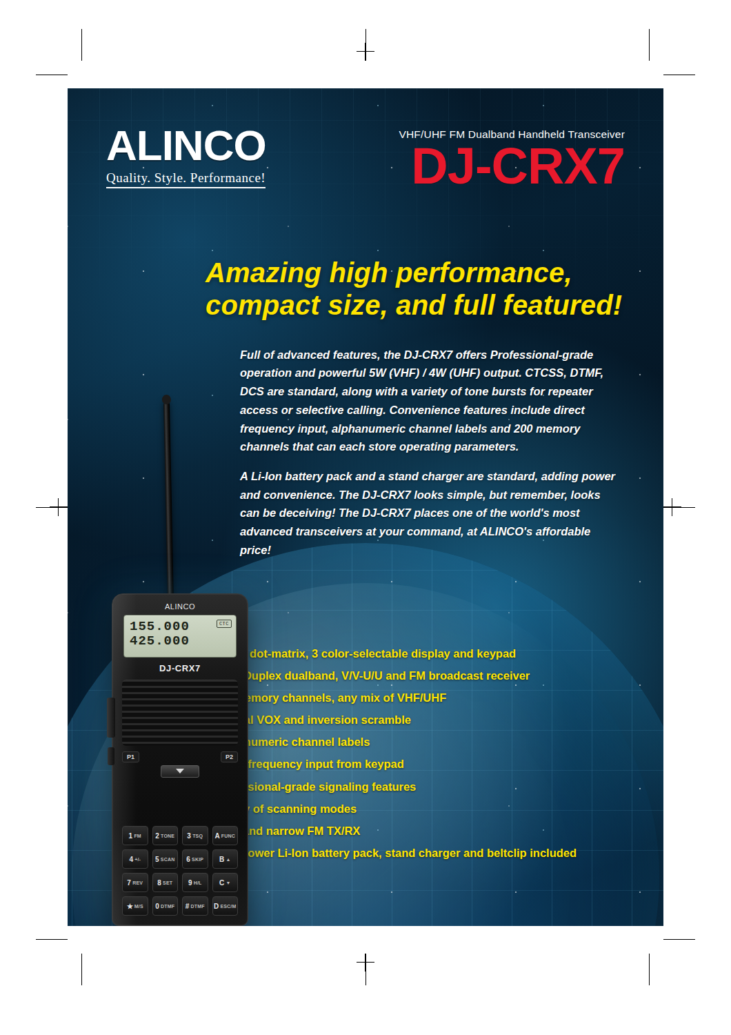ALINCO
Quality. Style. Performance!
VHF/UHF FM Dualband Handheld Transceiver
DJ-CRX7
Amazing high performance,
compact size, and full featured!
Full of advanced features, the DJ-CRX7 offers Professional-grade operation and powerful 5W (VHF) / 4W (UHF) output. CTCSS, DTMF, DCS are standard, along with a variety of tone bursts for repeater access or selective calling. Convenience features include direct frequency input, alphanumeric channel labels and 200 memory channels that can each store operating parameters.
A Li-Ion battery pack and a stand charger are standard, adding power and convenience. The DJ-CRX7 looks simple, but remember, looks can be deceiving! The DJ-CRX7 places one of the world's most advanced transceivers at your command, at ALINCO's affordable price!
Large, dot-matrix, 3 color-selectable display and keypad
Semi-Duplex dualband, V/V-U/U and FM broadcast receiver
200 memory channels, any mix of VHF/UHF
Internal VOX and inversion scramble
Alphanumeric channel labels
Direct frequency input from keypad
Professional-grade signaling features
Variety of scanning modes
Wide and narrow FM TX/RX
High power Li-Ion battery pack, stand charger and beltclip included
ALINCO
CTC
155.000
425.000
DJ-CRX7
P1 P2
1 FM
2 TONE
3 TSQ
AFUNC
4+/-
5 SCAN
6 SKIP
B▲
7 REV
8 SET
9 H/L
C▼
★M/S
0 DTMF
#DTMF
DESC/M